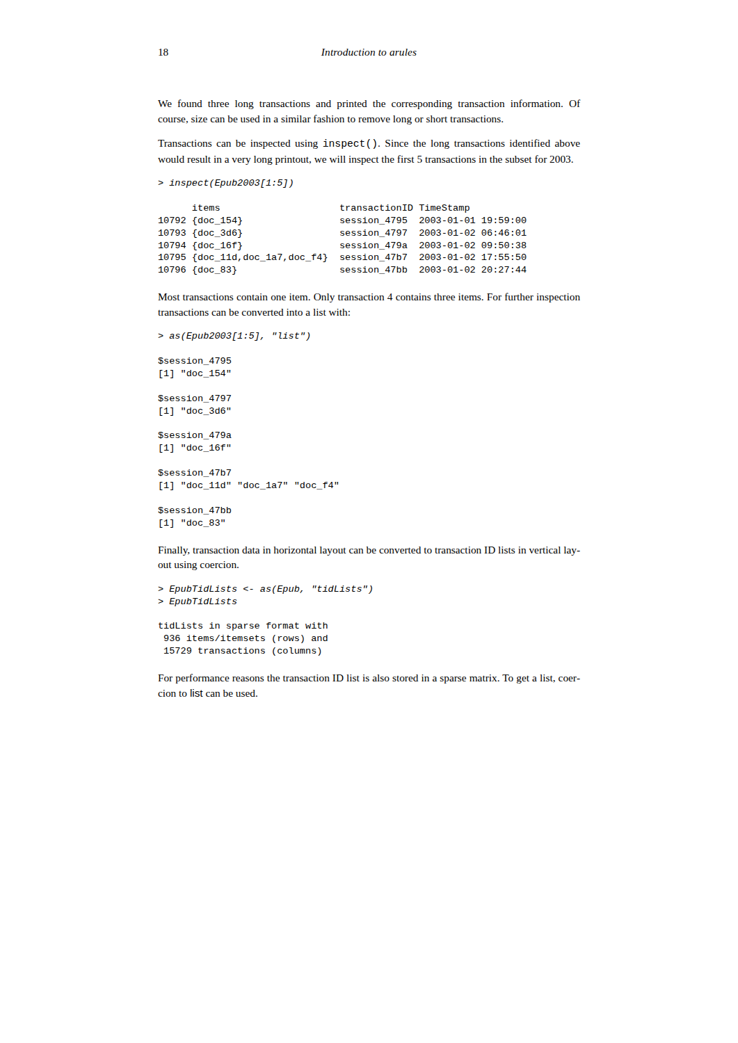18 Introduction to arules
We found three long transactions and printed the corresponding transaction information. Of course, size can be used in a similar fashion to remove long or short transactions.
Transactions can be inspected using inspect(). Since the long transactions identified above would result in a very long printout, we will inspect the first 5 transactions in the subset for 2003.
> inspect(Epub2003[1:5])
      items                     transactionID TimeStamp
10792 {doc_154}                 session_4795  2003-01-01 19:59:00
10793 {doc_3d6}                 session_4797  2003-01-02 06:46:01
10794 {doc_16f}                 session_479a  2003-01-02 09:50:38
10795 {doc_11d,doc_1a7,doc_f4}  session_47b7  2003-01-02 17:55:50
10796 {doc_83}                  session_47bb  2003-01-02 20:27:44
Most transactions contain one item. Only transaction 4 contains three items. For further inspection transactions can be converted into a list with:
> as(Epub2003[1:5], "list")
$session_4795
[1] "doc_154"

$session_4797
[1] "doc_3d6"

$session_479a
[1] "doc_16f"

$session_47b7
[1] "doc_11d" "doc_1a7" "doc_f4"

$session_47bb
[1] "doc_83"
Finally, transaction data in horizontal layout can be converted to transaction ID lists in vertical layout using coercion.
> EpubTidLists <- as(Epub, "tidLists")
> EpubTidLists
tidLists in sparse format with
 936 items/itemsets (rows) and
 15729 transactions (columns)
For performance reasons the transaction ID list is also stored in a sparse matrix. To get a list, coercion to list can be used.